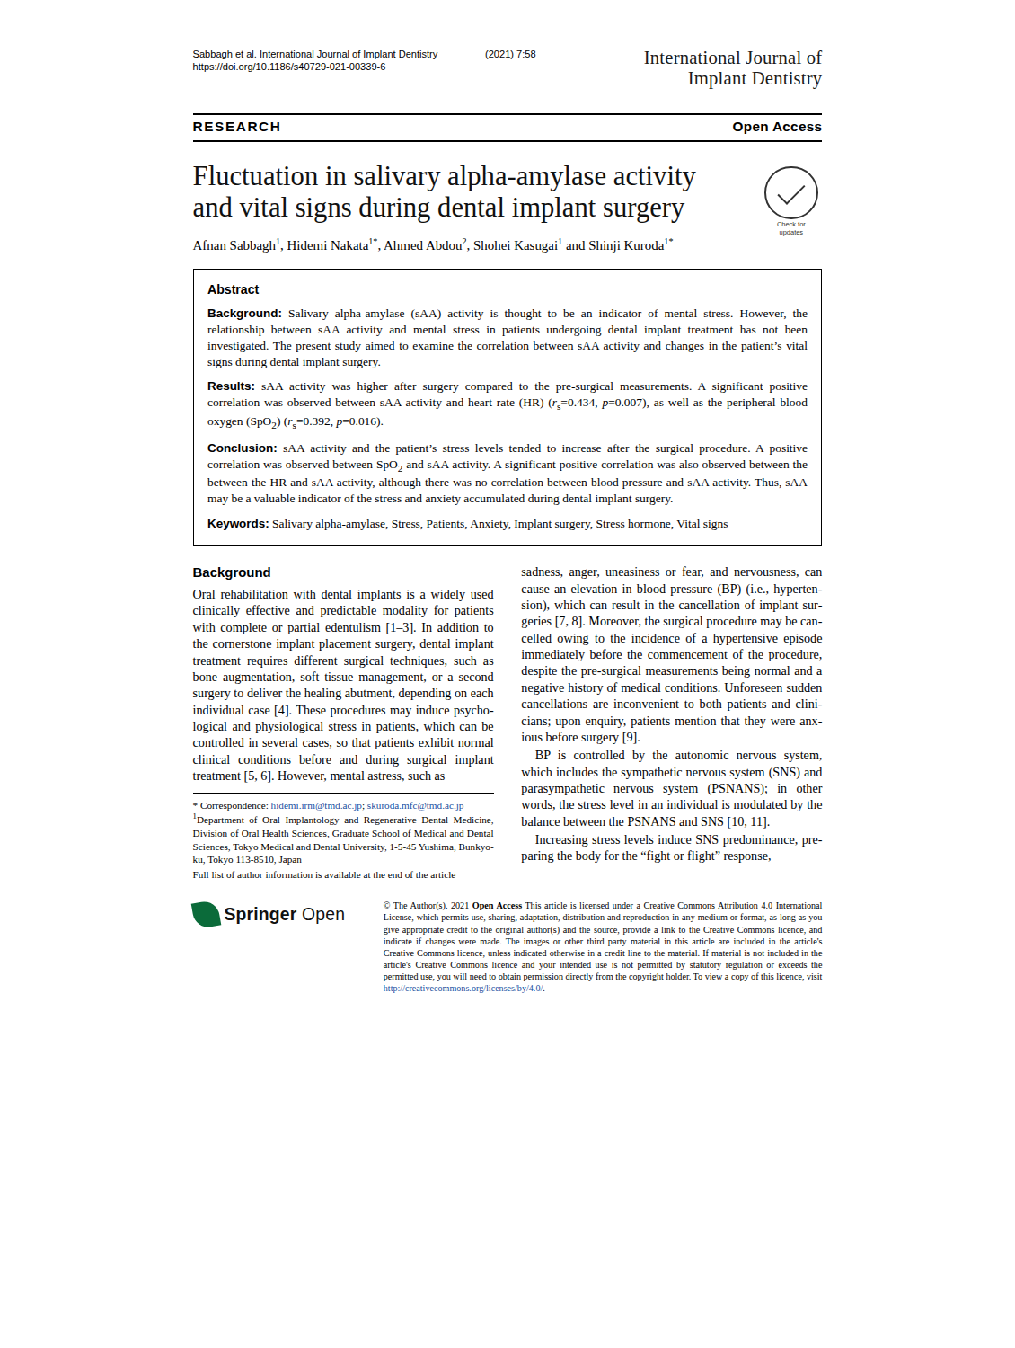Sabbagh et al. International Journal of Implant Dentistry (2021) 7:58
https://doi.org/10.1186/s40729-021-00339-6
International Journal of
Implant Dentistry
RESEARCH
Open Access
Fluctuation in salivary alpha-amylase activity and vital signs during dental implant surgery
Check for
updates
Afnan Sabbagh1, Hidemi Nakata1*, Ahmed Abdou2, Shohei Kasugai1 and Shinji Kuroda1*
Abstract
Background: Salivary alpha-amylase (sAA) activity is thought to be an indicator of mental stress. However, the relationship between sAA activity and mental stress in patients undergoing dental implant treatment has not been investigated. The present study aimed to examine the correlation between sAA activity and changes in the patient’s vital signs during dental implant surgery.
Results: sAA activity was higher after surgery compared to the pre-surgical measurements. A significant positive correlation was observed between sAA activity and heart rate (HR) (rs=0.434, p=0.007), as well as the peripheral blood oxygen (SpO2) (rs=0.392, p=0.016).
Conclusion: sAA activity and the patient’s stress levels tended to increase after the surgical procedure. A positive correlation was observed between SpO2 and sAA activity. A significant positive correlation was also observed between the between the HR and sAA activity, although there was no correlation between blood pressure and sAA activity. Thus, sAA may be a valuable indicator of the stress and anxiety accumulated during dental implant surgery.
Keywords: Salivary alpha-amylase, Stress, Patients, Anxiety, Implant surgery, Stress hormone, Vital signs
Background
Oral rehabilitation with dental implants is a widely used clinically effective and predictable modality for patients with complete or partial edentulism [1–3]. In addition to the cornerstone implant placement surgery, dental implant treatment requires different surgical techniques, such as bone augmentation, soft tissue management, or a second surgery to deliver the healing abutment, depending on each individual case [4]. These procedures may induce psychological and physiological stress in patients, which can be controlled in several cases, so that patients exhibit normal clinical conditions before and during surgical implant treatment [5, 6]. However, mental astress, such as
* Correspondence: hidemi.irm@tmd.ac.jp; skuroda.mfc@tmd.ac.jp
1Department of Oral Implantology and Regenerative Dental Medicine, Division of Oral Health Sciences, Graduate School of Medical and Dental Sciences, Tokyo Medical and Dental University, 1-5-45 Yushima, Bunkyo-ku, Tokyo 113-8510, Japan
Full list of author information is available at the end of the article
sadness, anger, uneasiness or fear, and nervousness, can cause an elevation in blood pressure (BP) (i.e., hypertension), which can result in the cancellation of implant surgeries [7, 8]. Moreover, the surgical procedure may be cancelled owing to the incidence of a hypertensive episode immediately before the commencement of the procedure, despite the pre-surgical measurements being normal and a negative history of medical conditions. Unforeseen sudden cancellations are inconvenient to both patients and clinicians; upon enquiry, patients mention that they were anxious before surgery [9].
BP is controlled by the autonomic nervous system, which includes the sympathetic nervous system (SNS) and parasympathetic nervous system (PSNANS); in other words, the stress level in an individual is modulated by the balance between the PSNANS and SNS [10, 11].
Increasing stress levels induce SNS predominance, preparing the body for the “fight or flight” response,
Springer Open
© The Author(s). 2021 Open Access This article is licensed under a Creative Commons Attribution 4.0 International License, which permits use, sharing, adaptation, distribution and reproduction in any medium or format, as long as you give appropriate credit to the original author(s) and the source, provide a link to the Creative Commons licence, and indicate if changes were made. The images or other third party material in this article are included in the article's Creative Commons licence, unless indicated otherwise in a credit line to the material. If material is not included in the article's Creative Commons licence and your intended use is not permitted by statutory regulation or exceeds the permitted use, you will need to obtain permission directly from the copyright holder. To view a copy of this licence, visit http://creativecommons.org/licenses/by/4.0/.